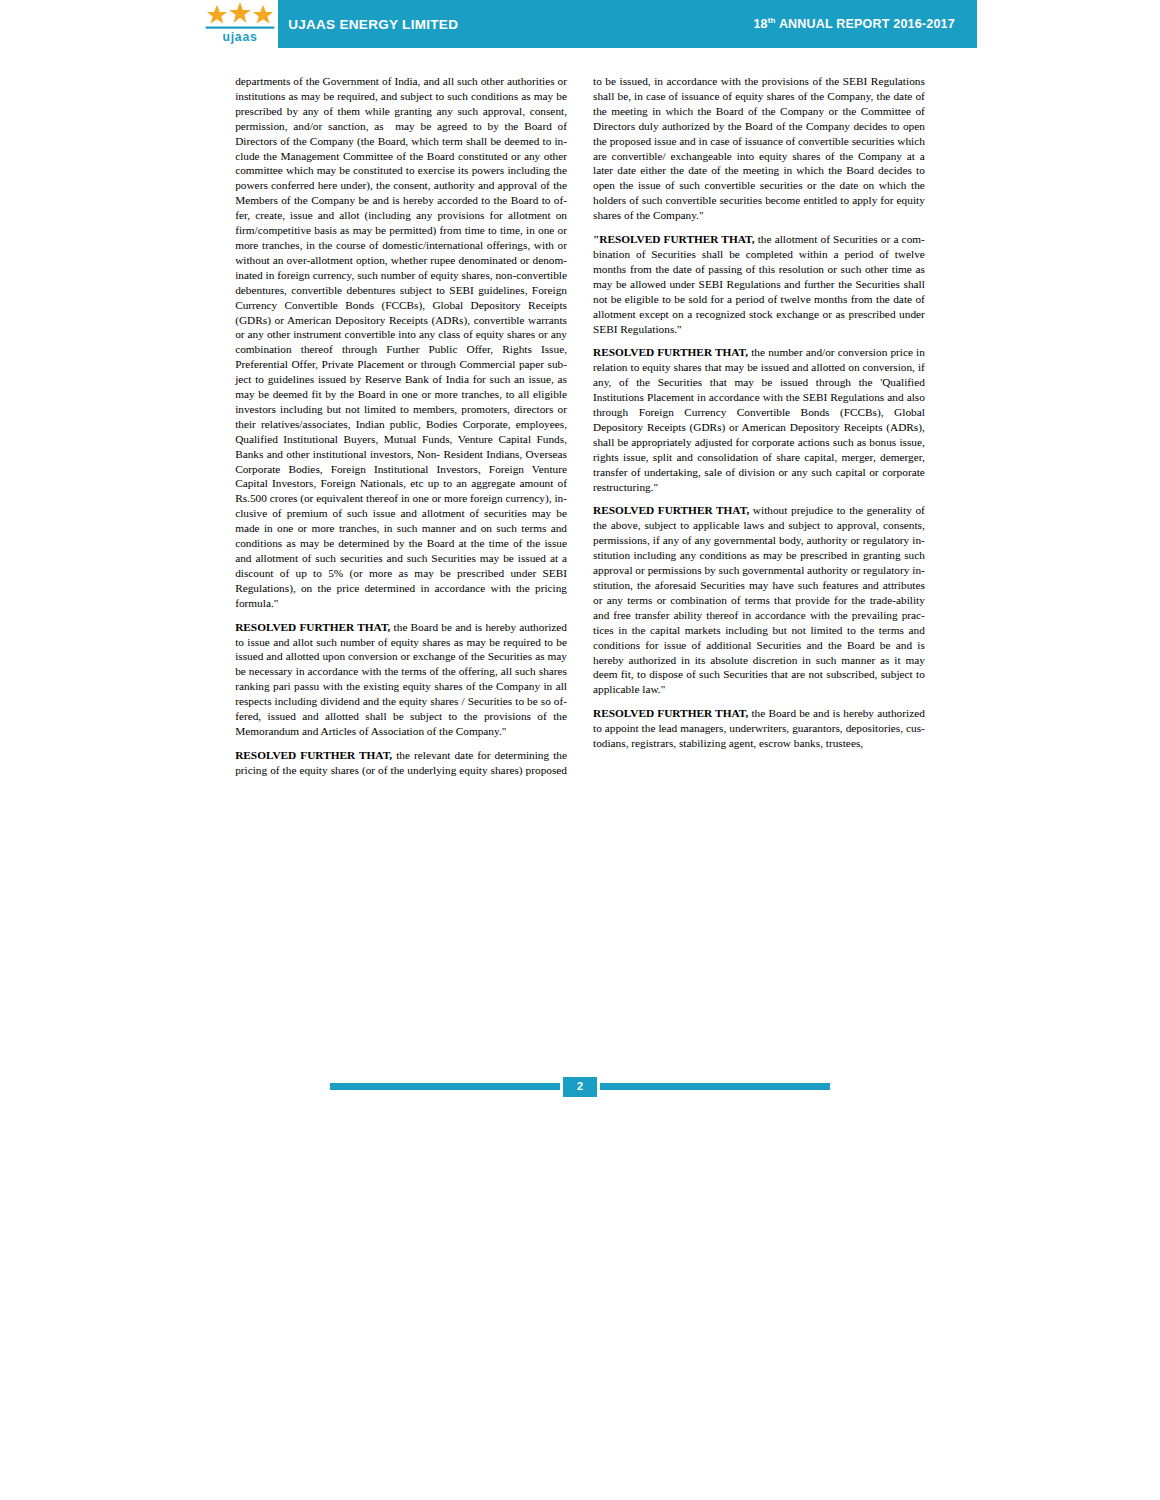ujaas
UJAAS ENERGY LIMITED 18th ANNUAL REPORT 2016-2017
departments of the Government of India, and all such other authorities or institutions as may be required, and subject to such conditions as may be prescribed by any of them while granting any such approval, consent, permission, and/or sanction, as may be agreed to by the Board of Directors of the Company (the Board, which term shall be deemed to include the Management Committee of the Board constituted or any other committee which may be constituted to exercise its powers including the powers conferred here under), the consent, authority and approval of the Members of the Company be and is hereby accorded to the Board to offer, create, issue and allot (including any provisions for allotment on firm/competitive basis as may be permitted) from time to time, in one or more tranches, in the course of domestic/international offerings, with or without an over-allotment option, whether rupee denominated or denominated in foreign currency, such number of equity shares, non-convertible debentures, convertible debentures subject to SEBI guidelines, Foreign Currency Convertible Bonds (FCCBs), Global Depository Receipts (GDRs) or American Depository Receipts (ADRs), convertible warrants or any other instrument convertible into any class of equity shares or any combination thereof through Further Public Offer, Rights Issue, Preferential Offer, Private Placement or through Commercial paper subject to guidelines issued by Reserve Bank of India for such an issue, as may be deemed fit by the Board in one or more tranches, to all eligible investors including but not limited to members, promoters, directors or their relatives/associates, Indian public, Bodies Corporate, employees, Qualified Institutional Buyers, Mutual Funds, Venture Capital Funds, Banks and other institutional investors, Non- Resident Indians, Overseas Corporate Bodies, Foreign Institutional Investors, Foreign Venture Capital Investors, Foreign Nationals, etc up to an aggregate amount of Rs.500 crores (or equivalent thereof in one or more foreign currency), inclusive of premium of such issue and allotment of securities may be made in one or more tranches, in such manner and on such terms and conditions as may be determined by the Board at the time of the issue and allotment of such securities and such Securities may be issued at a discount of up to 5% (or more as may be prescribed under SEBI Regulations), on the price determined in accordance with the pricing formula."
RESOLVED FURTHER THAT, the Board be and is hereby authorized to issue and allot such number of equity shares as may be required to be issued and allotted upon conversion or exchange of the Securities as may be necessary in accordance with the terms of the offering, all such shares ranking pari passu with the existing equity shares of the Company in all respects including dividend and the equity shares / Securities to be so offered, issued and allotted shall be subject to the provisions of the Memorandum and Articles of Association of the Company."
RESOLVED FURTHER THAT, the relevant date for determining the pricing of the equity shares (or of the underlying equity shares) proposed to be issued, in accordance with the provisions of the SEBI Regulations shall be, in case of issuance of equity shares of the Company, the date of the meeting in which the Board of the Company or the Committee of Directors duly authorized by the Board of the Company decides to open the proposed issue and in case of issuance of convertible securities which are convertible/ exchangeable into equity shares of the Company at a later date either the date of the meeting in which the Board decides to open the issue of such convertible securities or the date on which the holders of such convertible securities become entitled to apply for equity shares of the Company."
"RESOLVED FURTHER THAT, the allotment of Securities or a combination of Securities shall be completed within a period of twelve months from the date of passing of this resolution or such other time as may be allowed under SEBI Regulations and further the Securities shall not be eligible to be sold for a period of twelve months from the date of allotment except on a recognized stock exchange or as prescribed under SEBI Regulations."
RESOLVED FURTHER THAT, the number and/or conversion price in relation to equity shares that may be issued and allotted on conversion, if any, of the Securities that may be issued through the 'Qualified Institutions Placement in accordance with the SEBI Regulations and also through Foreign Currency Convertible Bonds (FCCBs), Global Depository Receipts (GDRs) or American Depository Receipts (ADRs), shall be appropriately adjusted for corporate actions such as bonus issue, rights issue, split and consolidation of share capital, merger, demerger, transfer of undertaking, sale of division or any such capital or corporate restructuring."
RESOLVED FURTHER THAT, without prejudice to the generality of the above, subject to applicable laws and subject to approval, consents, permissions, if any of any governmental body, authority or regulatory institution including any conditions as may be prescribed in granting such approval or permissions by such governmental authority or regulatory institution, the aforesaid Securities may have such features and attributes or any terms or combination of terms that provide for the trade-ability and free transfer ability thereof in accordance with the prevailing practices in the capital markets including but not limited to the terms and conditions for issue of additional Securities and the Board be and is hereby authorized in its absolute discretion in such manner as it may deem fit, to dispose of such Securities that are not subscribed, subject to applicable law."
RESOLVED FURTHER THAT, the Board be and is hereby authorized to appoint the lead managers, underwriters, guarantors, depositories, custodians, registrars, stabilizing agent, escrow banks, trustees,
2